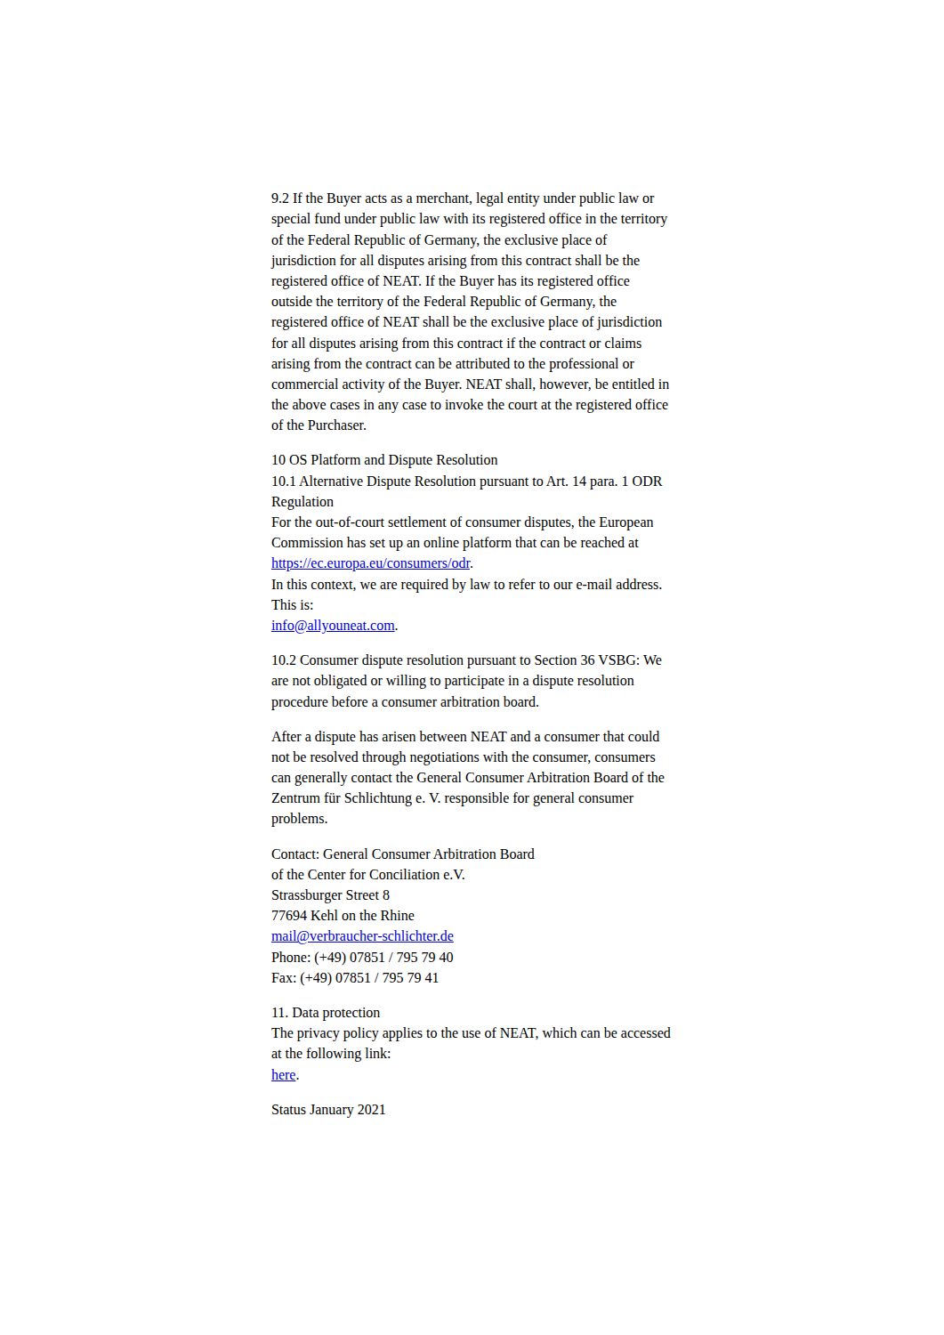9.2 If the Buyer acts as a merchant, legal entity under public law or special fund under public law with its registered office in the territory of the Federal Republic of Germany, the exclusive place of jurisdiction for all disputes arising from this contract shall be the registered office of NEAT. If the Buyer has its registered office outside the territory of the Federal Republic of Germany, the registered office of NEAT shall be the exclusive place of jurisdiction for all disputes arising from this contract if the contract or claims arising from the contract can be attributed to the professional or commercial activity of the Buyer. NEAT shall, however, be entitled in the above cases in any case to invoke the court at the registered office of the Purchaser.
10 OS Platform and Dispute Resolution
10.1 Alternative Dispute Resolution pursuant to Art. 14 para. 1 ODR Regulation
For the out-of-court settlement of consumer disputes, the European Commission has set up an online platform that can be reached at https://ec.europa.eu/consumers/odr.
In this context, we are required by law to refer to our e-mail address. This is:
info@allyouneat.com.
10.2 Consumer dispute resolution pursuant to Section 36 VSBG: We are not obligated or willing to participate in a dispute resolution procedure before a consumer arbitration board.
After a dispute has arisen between NEAT and a consumer that could not be resolved through negotiations with the consumer, consumers can generally contact the General Consumer Arbitration Board of the Zentrum für Schlichtung e. V. responsible for general consumer problems.
Contact: General Consumer Arbitration Board
of the Center for Conciliation e.V.
Strassburger Street 8
77694 Kehl on the Rhine
mail@verbraucher-schlichter.de
Phone: (+49) 07851 / 795 79 40
Fax: (+49) 07851 / 795 79 41
11. Data protection
The privacy policy applies to the use of NEAT, which can be accessed at the following link:
here.
Status January 2021